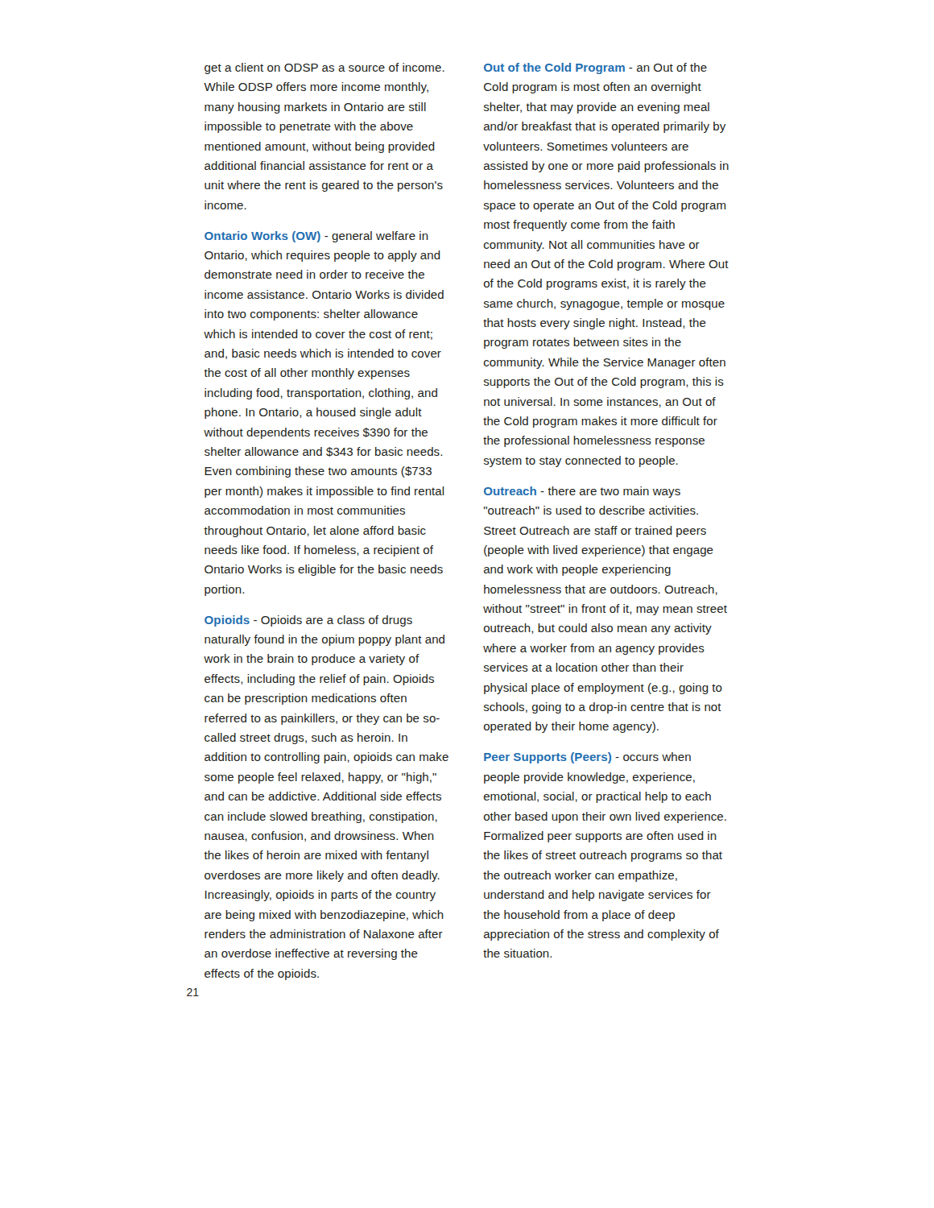get a client on ODSP as a source of income. While ODSP offers more income monthly, many housing markets in Ontario are still impossible to penetrate with the above mentioned amount, without being provided additional financial assistance for rent or a unit where the rent is geared to the person's income.
Ontario Works (OW) - general welfare in Ontario, which requires people to apply and demonstrate need in order to receive the income assistance. Ontario Works is divided into two components: shelter allowance which is intended to cover the cost of rent; and, basic needs which is intended to cover the cost of all other monthly expenses including food, transportation, clothing, and phone. In Ontario, a housed single adult without dependents receives $390 for the shelter allowance and $343 for basic needs. Even combining these two amounts ($733 per month) makes it impossible to find rental accommodation in most communities throughout Ontario, let alone afford basic needs like food. If homeless, a recipient of Ontario Works is eligible for the basic needs portion.
Opioids - Opioids are a class of drugs naturally found in the opium poppy plant and work in the brain to produce a variety of effects, including the relief of pain. Opioids can be prescription medications often referred to as painkillers, or they can be so-called street drugs, such as heroin. In addition to controlling pain, opioids can make some people feel relaxed, happy, or "high," and can be addictive. Additional side effects can include slowed breathing, constipation, nausea, confusion, and drowsiness. When the likes of heroin are mixed with fentanyl overdoses are more likely and often deadly. Increasingly, opioids in parts of the country are being mixed with benzodiazepine, which renders the administration of Nalaxone after an overdose ineffective at reversing the effects of the opioids.
Out of the Cold Program - an Out of the Cold program is most often an overnight shelter, that may provide an evening meal and/or breakfast that is operated primarily by volunteers. Sometimes volunteers are assisted by one or more paid professionals in homelessness services. Volunteers and the space to operate an Out of the Cold program most frequently come from the faith community. Not all communities have or need an Out of the Cold program. Where Out of the Cold programs exist, it is rarely the same church, synagogue, temple or mosque that hosts every single night. Instead, the program rotates between sites in the community. While the Service Manager often supports the Out of the Cold program, this is not universal. In some instances, an Out of the Cold program makes it more difficult for the professional homelessness response system to stay connected to people.
Outreach - there are two main ways "outreach" is used to describe activities. Street Outreach are staff or trained peers (people with lived experience) that engage and work with people experiencing homelessness that are outdoors. Outreach, without "street" in front of it, may mean street outreach, but could also mean any activity where a worker from an agency provides services at a location other than their physical place of employment (e.g., going to schools, going to a drop-in centre that is not operated by their home agency).
Peer Supports (Peers) - occurs when people provide knowledge, experience, emotional, social, or practical help to each other based upon their own lived experience. Formalized peer supports are often used in the likes of street outreach programs so that the outreach worker can empathize, understand and help navigate services for the household from a place of deep appreciation of the stress and complexity of the situation.
21